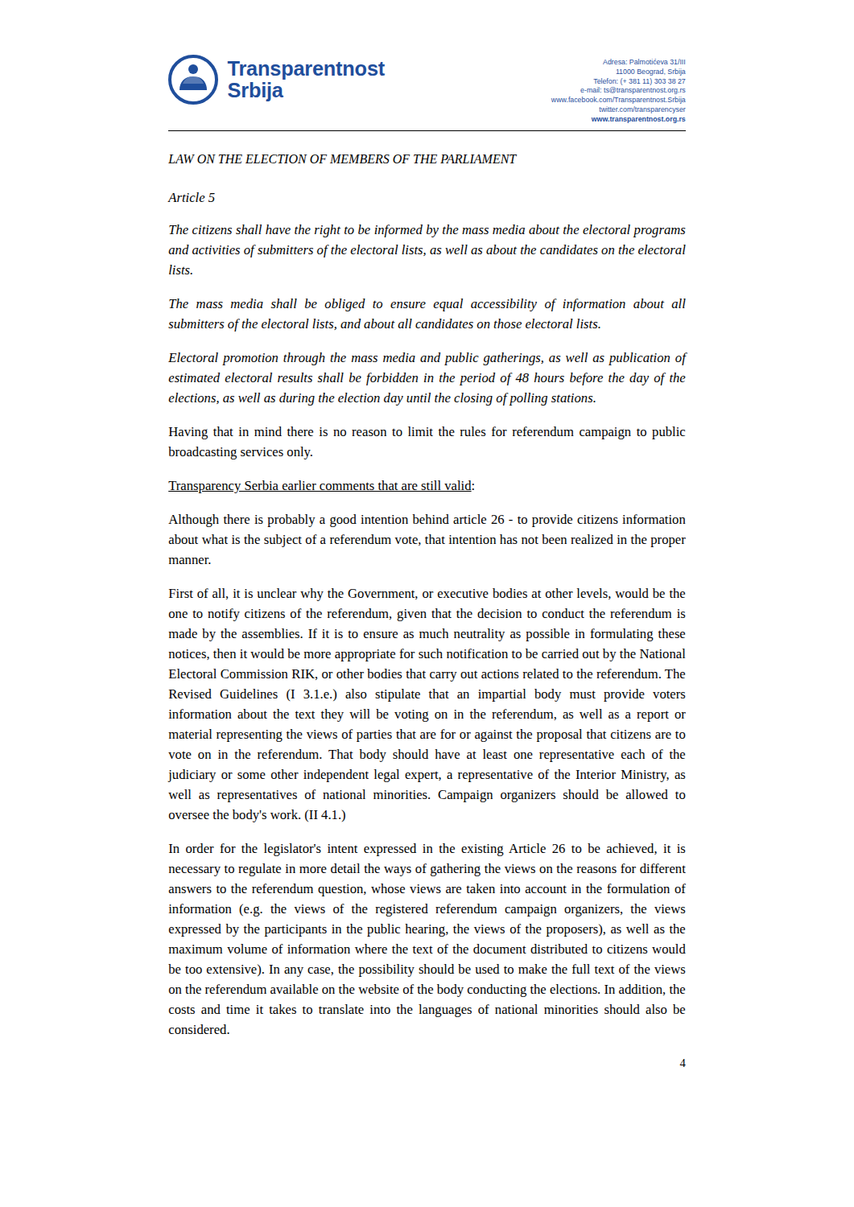Transparentnost Srbija
Adresa: Palmotićeva 31/III
11000 Beograd, Srbija
Telefon: (+ 381 11) 303 38 27
e-mail: ts@transparentnost.org.rs
www.facebook.com/Transparentnost.Srbija
twitter.com/transparencyser
www.transparentnost.org.rs
LAW ON THE ELECTION OF MEMBERS OF THE PARLIAMENT
Article 5
The citizens shall have the right to be informed by the mass media about the electoral programs and activities of submitters of the electoral lists, as well as about the candidates on the electoral lists.
The mass media shall be obliged to ensure equal accessibility of information about all submitters of the electoral lists, and about all candidates on those electoral lists.
Electoral promotion through the mass media and public gatherings, as well as publication of estimated electoral results shall be forbidden in the period of 48 hours before the day of the elections, as well as during the election day until the closing of polling stations.
Having that in mind there is no reason to limit the rules for referendum campaign to public broadcasting services only.
Transparency Serbia earlier comments that are still valid:
Although there is probably a good intention behind article 26 - to provide citizens information about what is the subject of a referendum vote, that intention has not been realized in the proper manner.
First of all, it is unclear why the Government, or executive bodies at other levels, would be the one to notify citizens of the referendum, given that the decision to conduct the referendum is made by the assemblies. If it is to ensure as much neutrality as possible in formulating these notices, then it would be more appropriate for such notification to be carried out by the National Electoral Commission RIK, or other bodies that carry out actions related to the referendum. The Revised Guidelines (I 3.1.e.) also stipulate that an impartial body must provide voters information about the text they will be voting on in the referendum, as well as a report or material representing the views of parties that are for or against the proposal that citizens are to vote on in the referendum. That body should have at least one representative each of the judiciary or some other independent legal expert, a representative of the Interior Ministry, as well as representatives of national minorities. Campaign organizers should be allowed to oversee the body's work. (II 4.1.)
In order for the legislator's intent expressed in the existing Article 26 to be achieved, it is necessary to regulate in more detail the ways of gathering the views on the reasons for different answers to the referendum question, whose views are taken into account in the formulation of information (e.g. the views of the registered referendum campaign organizers, the views expressed by the participants in the public hearing, the views of the proposers), as well as the maximum volume of information where the text of the document distributed to citizens would be too extensive). In any case, the possibility should be used to make the full text of the views on the referendum available on the website of the body conducting the elections. In addition, the costs and time it takes to translate into the languages of national minorities should also be considered.
4